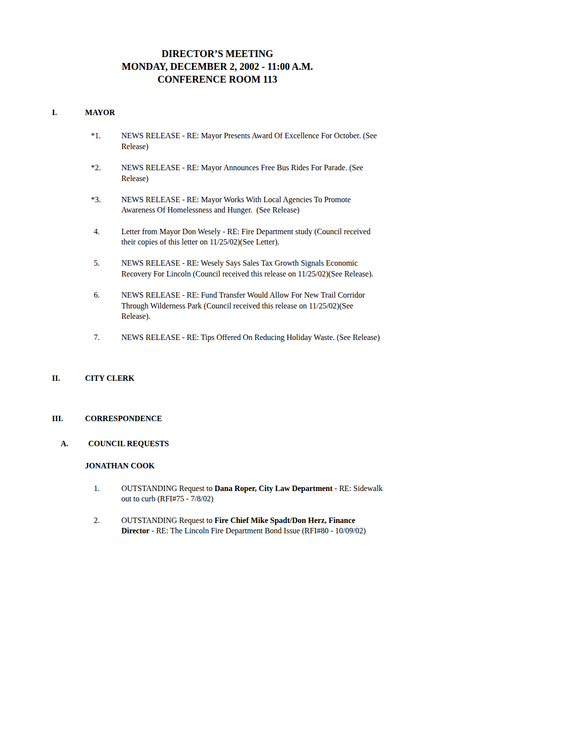DIRECTOR’S MEETING MONDAY, DECEMBER 2, 2002 - 11:00 A.M. CONFERENCE ROOM 113
I. MAYOR
*1. NEWS RELEASE - RE: Mayor Presents Award Of Excellence For October. (See Release)
*2. NEWS RELEASE - RE: Mayor Announces Free Bus Rides For Parade. (See Release)
*3. NEWS RELEASE - RE: Mayor Works With Local Agencies To Promote Awareness Of Homelessness and Hunger. (See Release)
4. Letter from Mayor Don Wesely - RE: Fire Department study (Council received their copies of this letter on 11/25/02)(See Letter).
5. NEWS RELEASE - RE: Wesely Says Sales Tax Growth Signals Economic Recovery For Lincoln (Council received this release on 11/25/02)(See Release).
6. NEWS RELEASE - RE: Fund Transfer Would Allow For New Trail Corridor Through Wilderness Park (Council received this release on 11/25/02)(See Release).
7. NEWS RELEASE - RE: Tips Offered On Reducing Holiday Waste. (See Release)
II. CITY CLERK
III. CORRESPONDENCE
A. COUNCIL REQUESTS
JONATHAN COOK
1. OUTSTANDING Request to Dana Roper, City Law Department - RE: Sidewalk out to curb (RFI#75 - 7/8/02)
2. OUTSTANDING Request to Fire Chief Mike Spadt/Don Herz, Finance Director - RE: The Lincoln Fire Department Bond Issue (RFI#80 - 10/09/02)